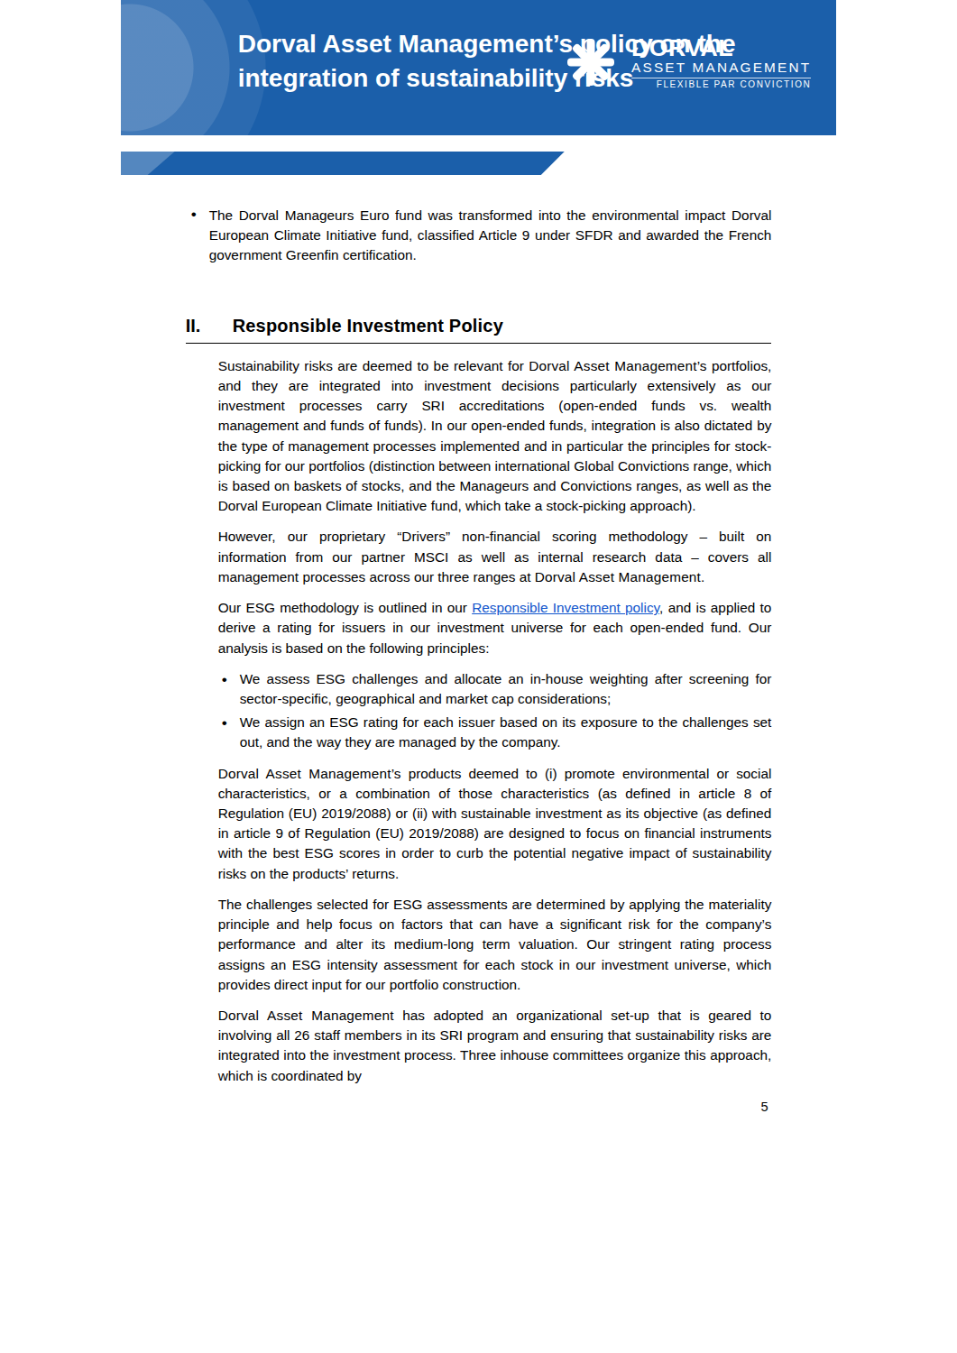Dorval Asset Management’s policy on the integration of sustainability risks
DORVAL
ASSET MANAGEMENT
FLEXIBLE PAR CONVICTION
The Dorval Manageurs Euro fund was transformed into the environmental impact Dorval European Climate Initiative fund, classified Article 9 under SFDR and awarded the French government Greenfin certification.
II. Responsible Investment Policy
Sustainability risks are deemed to be relevant for Dorval Asset Management’s portfolios, and they are integrated into investment decisions particularly extensively as our investment processes carry SRI accreditations (open-ended funds vs. wealth management and funds of funds). In our open-ended funds, integration is also dictated by the type of management processes implemented and in particular the principles for stock-picking for our portfolios (distinction between international Global Convictions range, which is based on baskets of stocks, and the Manageurs and Convictions ranges, as well as the Dorval European Climate Initiative fund, which take a stock-picking approach).
However, our proprietary “Drivers” non-financial scoring methodology – built on information from our partner MSCI as well as internal research data – covers all management processes across our three ranges at Dorval Asset Management.
Our ESG methodology is outlined in our Responsible Investment policy, and is applied to derive a rating for issuers in our investment universe for each open-ended fund. Our analysis is based on the following principles:
We assess ESG challenges and allocate an in-house weighting after screening for sector-specific, geographical and market cap considerations;
We assign an ESG rating for each issuer based on its exposure to the challenges set out, and the way they are managed by the company.
Dorval Asset Management’s products deemed to (i) promote environmental or social characteristics, or a combination of those characteristics (as defined in article 8 of Regulation (EU) 2019/2088) or (ii) with sustainable investment as its objective (as defined in article 9 of Regulation (EU) 2019/2088) are designed to focus on financial instruments with the best ESG scores in order to curb the potential negative impact of sustainability risks on the products’ returns.
The challenges selected for ESG assessments are determined by applying the materiality principle and help focus on factors that can have a significant risk for the company’s performance and alter its medium-long term valuation. Our stringent rating process assigns an ESG intensity assessment for each stock in our investment universe, which provides direct input for our portfolio construction.
Dorval Asset Management has adopted an organizational set-up that is geared to involving all 26 staff members in its SRI program and ensuring that sustainability risks are integrated into the investment process. Three inhouse committees organize this approach, which is coordinated by
5